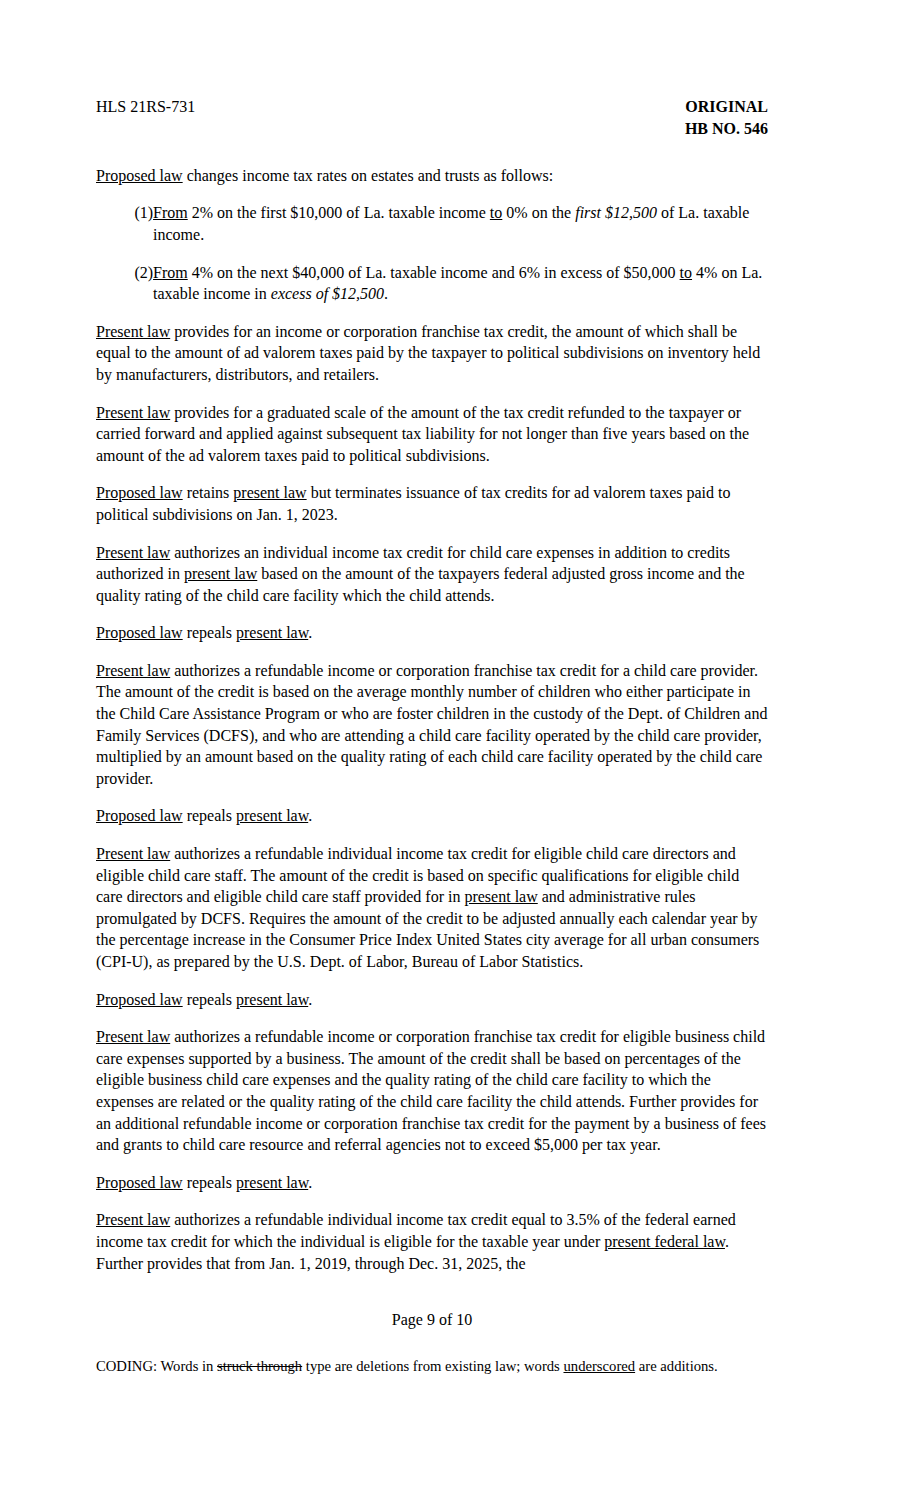HLS 21RS-731
ORIGINAL HB NO. 546
Proposed law changes income tax rates on estates and trusts as follows:
(1)
From 2% on the first $10,000 of La. taxable income to 0% on the first $12,500 of La. taxable income.
(2)
From 4% on the next $40,000 of La. taxable income and 6% in excess of $50,000 to 4% on La. taxable income in excess of $12,500.
Present law provides for an income or corporation franchise tax credit, the amount of which shall be equal to the amount of ad valorem taxes paid by the taxpayer to political subdivisions on inventory held by manufacturers, distributors, and retailers.
Present law provides for a graduated scale of the amount of the tax credit refunded to the taxpayer or carried forward and applied against subsequent tax liability for not longer than five years based on the amount of the ad valorem taxes paid to political subdivisions.
Proposed law retains present law but terminates issuance of tax credits for ad valorem taxes paid to political subdivisions on Jan. 1, 2023.
Present law authorizes an individual income tax credit for child care expenses in addition to credits authorized in present law based on the amount of the taxpayers federal adjusted gross income and the quality rating of the child care facility which the child attends.
Proposed law repeals present law.
Present law authorizes a refundable income or corporation franchise tax credit for a child care provider. The amount of the credit is based on the average monthly number of children who either participate in the Child Care Assistance Program or who are foster children in the custody of the Dept. of Children and Family Services (DCFS), and who are attending a child care facility operated by the child care provider, multiplied by an amount based on the quality rating of each child care facility operated by the child care provider.
Proposed law repeals present law.
Present law authorizes a refundable individual income tax credit for eligible child care directors and eligible child care staff. The amount of the credit is based on specific qualifications for eligible child care directors and eligible child care staff provided for in present law and administrative rules promulgated by DCFS. Requires the amount of the credit to be adjusted annually each calendar year by the percentage increase in the Consumer Price Index United States city average for all urban consumers (CPI-U), as prepared by the U.S. Dept. of Labor, Bureau of Labor Statistics.
Proposed law repeals present law.
Present law authorizes a refundable income or corporation franchise tax credit for eligible business child care expenses supported by a business. The amount of the credit shall be based on percentages of the eligible business child care expenses and the quality rating of the child care facility to which the expenses are related or the quality rating of the child care facility the child attends. Further provides for an additional refundable income or corporation franchise tax credit for the payment by a business of fees and grants to child care resource and referral agencies not to exceed $5,000 per tax year.
Proposed law repeals present law.
Present law authorizes a refundable individual income tax credit equal to 3.5% of the federal earned income tax credit for which the individual is eligible for the taxable year under present federal law. Further provides that from Jan. 1, 2019, through Dec. 31, 2025, the
Page 9 of 10
CODING: Words in struck through type are deletions from existing law; words underscored are additions.